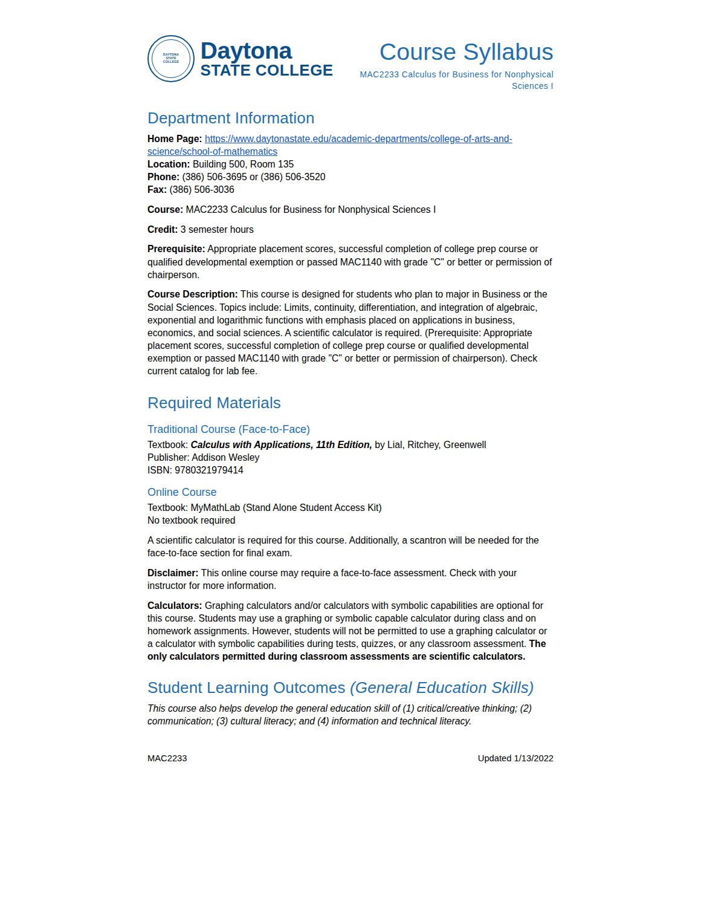Daytona
State
College
Daytona STATE COLLEGE
Course Syllabus
MAC2233 Calculus for Business for Nonphysical Sciences I
Department Information
Home Page: https://www.daytonastate.edu/academic-departments/college-of-arts-and-science/school-of-mathematics
Location: Building 500, Room 135
Phone: (386) 506-3695 or (386) 506-3520
Fax: (386) 506-3036
Course: MAC2233 Calculus for Business for Nonphysical Sciences I
Credit: 3 semester hours
Prerequisite: Appropriate placement scores, successful completion of college prep course or qualified developmental exemption or passed MAC1140 with grade "C" or better or permission of chairperson.
Course Description: This course is designed for students who plan to major in Business or the Social Sciences. Topics include: Limits, continuity, differentiation, and integration of algebraic, exponential and logarithmic functions with emphasis placed on applications in business, economics, and social sciences. A scientific calculator is required. (Prerequisite: Appropriate placement scores, successful completion of college prep course or qualified developmental exemption or passed MAC1140 with grade "C" or better or permission of chairperson). Check current catalog for lab fee.
Required Materials
Traditional Course (Face-to-Face)
Textbook: Calculus with Applications, 11th Edition, by Lial, Ritchey, Greenwell
Publisher: Addison Wesley
ISBN: 9780321979414
Online Course
Textbook: MyMathLab (Stand Alone Student Access Kit)
No textbook required
A scientific calculator is required for this course. Additionally, a scantron will be needed for the face-to-face section for final exam.
Disclaimer: This online course may require a face-to-face assessment. Check with your instructor for more information.
Calculators: Graphing calculators and/or calculators with symbolic capabilities are optional for this course. Students may use a graphing or symbolic capable calculator during class and on homework assignments. However, students will not be permitted to use a graphing calculator or a calculator with symbolic capabilities during tests, quizzes, or any classroom assessment. The only calculators permitted during classroom assessments are scientific calculators.
Student Learning Outcomes (General Education Skills)
This course also helps develop the general education skill of (1) critical/creative thinking; (2) communication; (3) cultural literacy; and (4) information and technical literacy.
MAC2233 Updated 1/13/2022